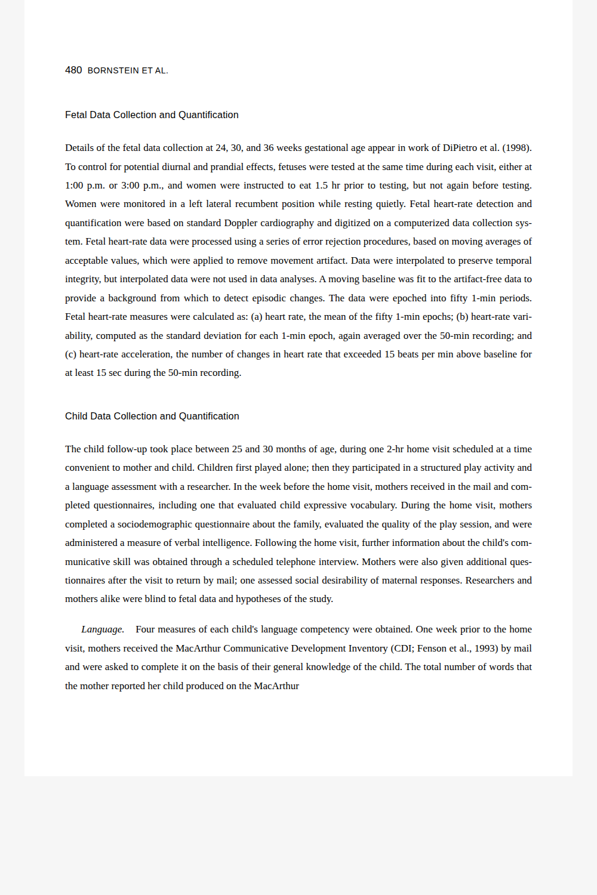480 BORNSTEIN ET AL.
Fetal Data Collection and Quantification
Details of the fetal data collection at 24, 30, and 36 weeks gestational age appear in work of DiPietro et al. (1998). To control for potential diurnal and prandial effects, fetuses were tested at the same time during each visit, either at 1:00 p.m. or 3:00 p.m., and women were instructed to eat 1.5 hr prior to testing, but not again before testing. Women were monitored in a left lateral recumbent position while resting quietly. Fetal heart-rate detection and quantification were based on standard Doppler cardiography and digitized on a computerized data collection system. Fetal heart-rate data were processed using a series of error rejection procedures, based on moving averages of acceptable values, which were applied to remove movement artifact. Data were interpolated to preserve temporal integrity, but interpolated data were not used in data analyses. A moving baseline was fit to the artifact-free data to provide a background from which to detect episodic changes. The data were epoched into fifty 1-min periods. Fetal heart-rate measures were calculated as: (a) heart rate, the mean of the fifty 1-min epochs; (b) heart-rate variability, computed as the standard deviation for each 1-min epoch, again averaged over the 50-min recording; and (c) heart-rate acceleration, the number of changes in heart rate that exceeded 15 beats per min above baseline for at least 15 sec during the 50-min recording.
Child Data Collection and Quantification
The child follow-up took place between 25 and 30 months of age, during one 2-hr home visit scheduled at a time convenient to mother and child. Children first played alone; then they participated in a structured play activity and a language assessment with a researcher. In the week before the home visit, mothers received in the mail and completed questionnaires, including one that evaluated child expressive vocabulary. During the home visit, mothers completed a sociodemographic questionnaire about the family, evaluated the quality of the play session, and were administered a measure of verbal intelligence. Following the home visit, further information about the child's communicative skill was obtained through a scheduled telephone interview. Mothers were also given additional questionnaires after the visit to return by mail; one assessed social desirability of maternal responses. Researchers and mothers alike were blind to fetal data and hypotheses of the study.
Language. Four measures of each child's language competency were obtained. One week prior to the home visit, mothers received the MacArthur Communicative Development Inventory (CDI; Fenson et al., 1993) by mail and were asked to complete it on the basis of their general knowledge of the child. The total number of words that the mother reported her child produced on the MacArthur